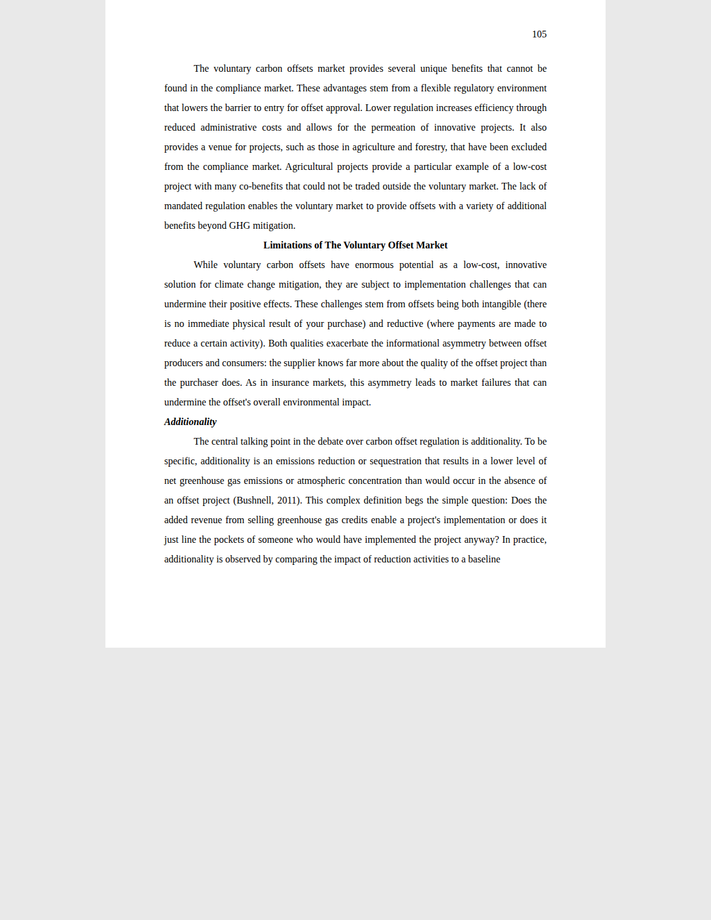105
The voluntary carbon offsets market provides several unique benefits that cannot be found in the compliance market. These advantages stem from a flexible regulatory environment that lowers the barrier to entry for offset approval. Lower regulation increases efficiency through reduced administrative costs and allows for the permeation of innovative projects. It also provides a venue for projects, such as those in agriculture and forestry, that have been excluded from the compliance market. Agricultural projects provide a particular example of a low-cost project with many co-benefits that could not be traded outside the voluntary market. The lack of mandated regulation enables the voluntary market to provide offsets with a variety of additional benefits beyond GHG mitigation.
Limitations of The Voluntary Offset Market
While voluntary carbon offsets have enormous potential as a low-cost, innovative solution for climate change mitigation, they are subject to implementation challenges that can undermine their positive effects. These challenges stem from offsets being both intangible (there is no immediate physical result of your purchase) and reductive (where payments are made to reduce a certain activity). Both qualities exacerbate the informational asymmetry between offset producers and consumers: the supplier knows far more about the quality of the offset project than the purchaser does. As in insurance markets, this asymmetry leads to market failures that can undermine the offset's overall environmental impact.
Additionality
The central talking point in the debate over carbon offset regulation is additionality. To be specific, additionality is an emissions reduction or sequestration that results in a lower level of net greenhouse gas emissions or atmospheric concentration than would occur in the absence of an offset project (Bushnell, 2011). This complex definition begs the simple question: Does the added revenue from selling greenhouse gas credits enable a project's implementation or does it just line the pockets of someone who would have implemented the project anyway? In practice, additionality is observed by comparing the impact of reduction activities to a baseline